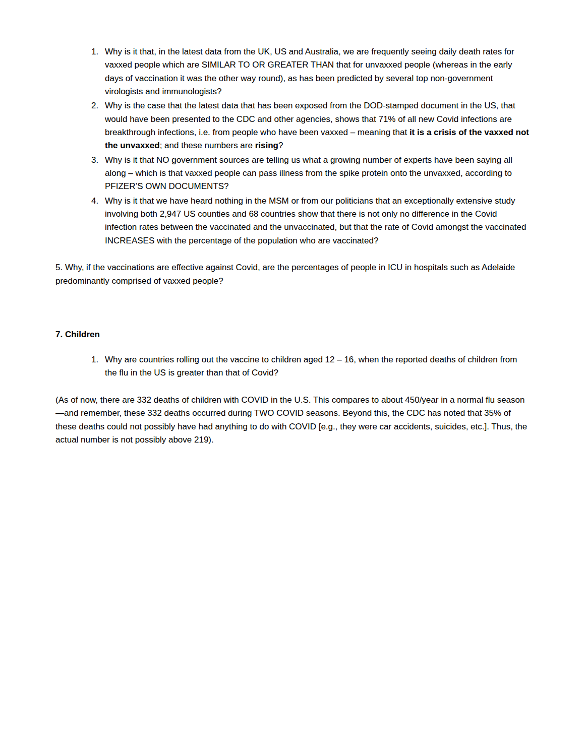Why is it that, in the latest data from the UK, US and Australia, we are frequently seeing daily death rates for vaxxed people which are SIMILAR TO OR GREATER THAN that for unvaxxed people (whereas in the early days of vaccination it was the other way round), as has been predicted by several top non-government virologists and immunologists?
Why is the case that the latest data that has been exposed from the DOD-stamped document in the US, that would have been presented to the CDC and other agencies, shows that 71% of all new Covid infections are breakthrough infections, i.e. from people who have been vaxxed – meaning that it is a crisis of the vaxxed not the unvaxxed; and these numbers are rising?
Why is it that NO government sources are telling us what a growing number of experts have been saying all along – which is that vaxxed people can pass illness from the spike protein onto the unvaxxed, according to PFIZER’S OWN DOCUMENTS?
Why is it that we have heard nothing in the MSM or from our politicians that an exceptionally extensive study involving both 2,947 US counties and 68 countries show that there is not only no difference in the Covid infection rates between the vaccinated and the unvaccinated, but that the rate of Covid amongst the vaccinated INCREASES with the percentage of the population who are vaccinated?
5. Why, if the vaccinations are effective against Covid, are the percentages of people in ICU in hospitals such as Adelaide predominantly comprised of vaxxed people?
7. Children
Why are countries rolling out the vaccine to children aged 12 – 16, when the reported deaths of children from the flu in the US is greater than that of Covid?
(As of now, there are 332 deaths of children with COVID in the U.S. This compares to about 450/year in a normal flu season—and remember, these 332 deaths occurred during TWO COVID seasons. Beyond this, the CDC has noted that 35% of these deaths could not possibly have had anything to do with COVID [e.g., they were car accidents, suicides, etc.]. Thus, the actual number is not possibly above 219).